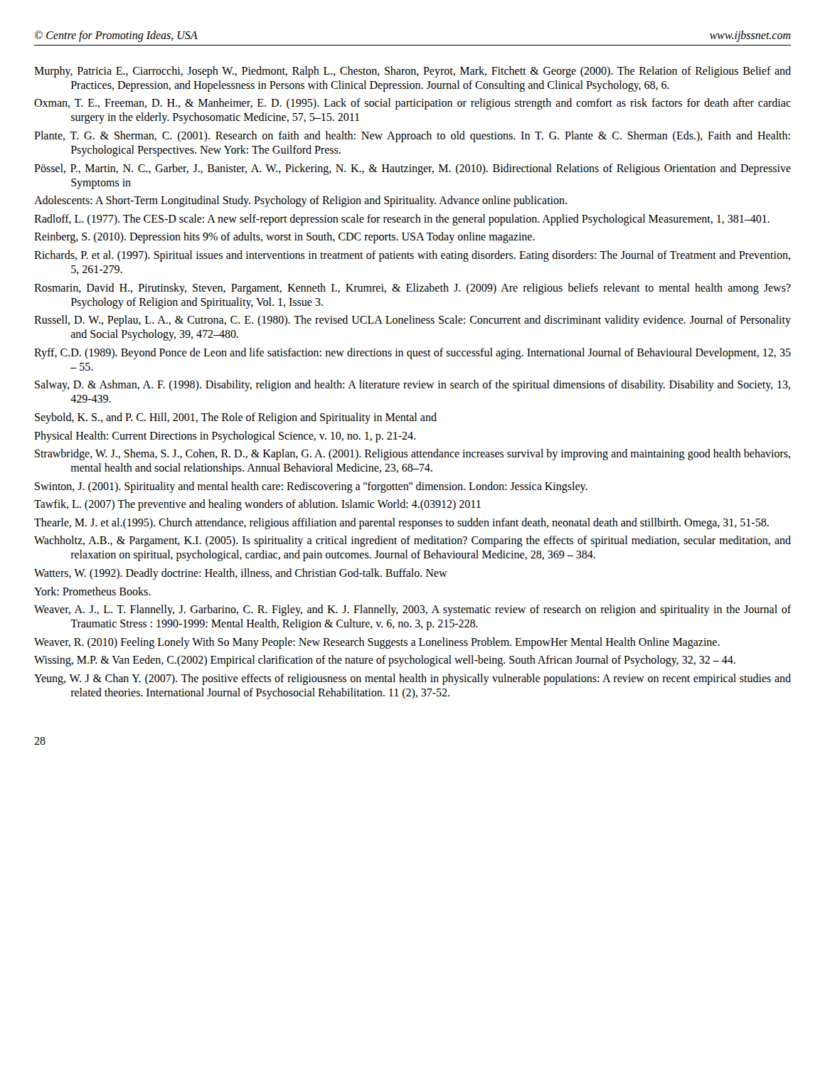© Centre for Promoting Ideas, USA www.ijbssnet.com
Murphy, Patricia E., Ciarrocchi, Joseph W., Piedmont, Ralph L., Cheston, Sharon, Peyrot, Mark, Fitchett & George (2000). The Relation of Religious Belief and Practices, Depression, and Hopelessness in Persons with Clinical Depression. Journal of Consulting and Clinical Psychology, 68, 6.
Oxman, T. E., Freeman, D. H., & Manheimer, E. D. (1995). Lack of social participation or religious strength and comfort as risk factors for death after cardiac surgery in the elderly. Psychosomatic Medicine, 57, 5–15. 2011
Plante, T. G. & Sherman, C. (2001). Research on faith and health: New Approach to old questions. In T. G. Plante & C. Sherman (Eds.), Faith and Health: Psychological Perspectives. New York: The Guilford Press.
Pössel, P., Martin, N. C., Garber, J., Banister, A. W., Pickering, N. K., & Hautzinger, M. (2010). Bidirectional Relations of Religious Orientation and Depressive Symptoms in
Adolescents: A Short-Term Longitudinal Study. Psychology of Religion and Spirituality. Advance online publication.
Radloff, L. (1977). The CES-D scale: A new self-report depression scale for research in the general population. Applied Psychological Measurement, 1, 381–401.
Reinberg, S. (2010). Depression hits 9% of adults, worst in South, CDC reports. USA Today online magazine.
Richards, P. et al. (1997). Spiritual issues and interventions in treatment of patients with eating disorders. Eating disorders: The Journal of Treatment and Prevention, 5, 261-279.
Rosmarin, David H., Pirutinsky, Steven, Pargament, Kenneth I., Krumrei, & Elizabeth J. (2009) Are religious beliefs relevant to mental health among Jews? Psychology of Religion and Spirituality, Vol. 1, Issue 3.
Russell, D. W., Peplau, L. A., & Cutrona, C. E. (1980). The revised UCLA Loneliness Scale: Concurrent and discriminant validity evidence. Journal of Personality and Social Psychology, 39, 472–480.
Ryff, C.D. (1989). Beyond Ponce de Leon and life satisfaction: new directions in quest of successful aging. International Journal of Behavioural Development, 12, 35 – 55.
Salway, D. & Ashman, A. F. (1998). Disability, religion and health: A literature review in search of the spiritual dimensions of disability. Disability and Society, 13, 429-439.
Seybold, K. S., and P. C. Hill, 2001, The Role of Religion and Spirituality in Mental and
Physical Health: Current Directions in Psychological Science, v. 10, no. 1, p. 21-24.
Strawbridge, W. J., Shema, S. J., Cohen, R. D., & Kaplan, G. A. (2001). Religious attendance increases survival by improving and maintaining good health behaviors, mental health and social relationships. Annual Behavioral Medicine, 23, 68–74.
Swinton, J. (2001). Spirituality and mental health care: Rediscovering a ''forgotten'' dimension. London: Jessica Kingsley.
Tawfik, L. (2007) The preventive and healing wonders of ablution. Islamic World: 4.(03912) 2011
Thearle, M. J. et al.(1995). Church attendance, religious affiliation and parental responses to sudden infant death, neonatal death and stillbirth. Omega, 31, 51-58.
Wachholtz, A.B., & Pargament, K.I. (2005). Is spirituality a critical ingredient of meditation? Comparing the effects of spiritual mediation, secular meditation, and relaxation on spiritual, psychological, cardiac, and pain outcomes. Journal of Behavioural Medicine, 28, 369 – 384.
Watters, W. (1992). Deadly doctrine: Health, illness, and Christian God-talk. Buffalo. New
York: Prometheus Books.
Weaver, A. J., L. T. Flannelly, J. Garbarino, C. R. Figley, and K. J. Flannelly, 2003, A systematic review of research on religion and spirituality in the Journal of Traumatic Stress : 1990-1999: Mental Health, Religion & Culture, v. 6, no. 3, p. 215-228.
Weaver, R. (2010) Feeling Lonely With So Many People: New Research Suggests a Loneliness Problem. EmpowHer Mental Health Online Magazine.
Wissing, M.P. & Van Eeden, C.(2002) Empirical clarification of the nature of psychological well-being. South African Journal of Psychology, 32, 32 – 44.
Yeung, W. J & Chan Y. (2007). The positive effects of religiousness on mental health in physically vulnerable populations: A review on recent empirical studies and related theories. International Journal of Psychosocial Rehabilitation. 11 (2), 37-52.
28